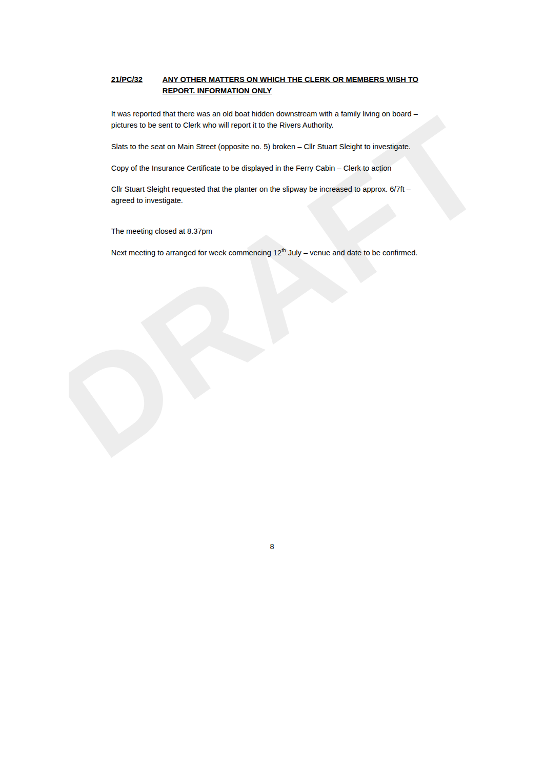DRAFT
21/PC/32 ANY OTHER MATTERS ON WHICH THE CLERK OR MEMBERS WISH TO REPORT. INFORMATION ONLY
It was reported that there was an old boat hidden downstream with a family living on board – pictures to be sent to Clerk who will report it to the Rivers Authority.
Slats to the seat on Main Street (opposite no. 5) broken – Cllr Stuart Sleight to investigate.
Copy of the Insurance Certificate to be displayed in the Ferry Cabin – Clerk to action
Cllr Stuart Sleight requested that the planter on the slipway be increased to approx. 6/7ft – agreed to investigate.
The meeting closed at 8.37pm
Next meeting to arranged for week commencing 12th July – venue and date to be confirmed.
8